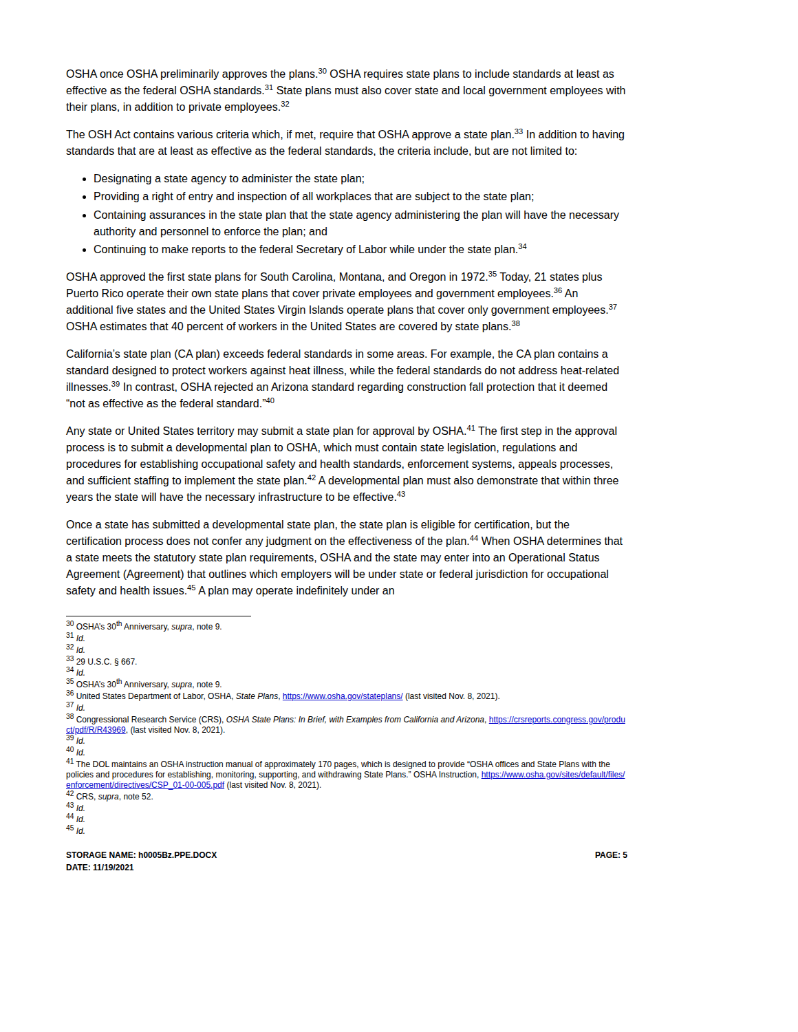OSHA once OSHA preliminarily approves the plans.30 OSHA requires state plans to include standards at least as effective as the federal OSHA standards.31 State plans must also cover state and local government employees with their plans, in addition to private employees.32
The OSH Act contains various criteria which, if met, require that OSHA approve a state plan.33 In addition to having standards that are at least as effective as the federal standards, the criteria include, but are not limited to:
Designating a state agency to administer the state plan;
Providing a right of entry and inspection of all workplaces that are subject to the state plan;
Containing assurances in the state plan that the state agency administering the plan will have the necessary authority and personnel to enforce the plan; and
Continuing to make reports to the federal Secretary of Labor while under the state plan.34
OSHA approved the first state plans for South Carolina, Montana, and Oregon in 1972.35 Today, 21 states plus Puerto Rico operate their own state plans that cover private employees and government employees.36 An additional five states and the United States Virgin Islands operate plans that cover only government employees.37 OSHA estimates that 40 percent of workers in the United States are covered by state plans.38
California’s state plan (CA plan) exceeds federal standards in some areas. For example, the CA plan contains a standard designed to protect workers against heat illness, while the federal standards do not address heat-related illnesses.39 In contrast, OSHA rejected an Arizona standard regarding construction fall protection that it deemed “not as effective as the federal standard.”40
Any state or United States territory may submit a state plan for approval by OSHA.41 The first step in the approval process is to submit a developmental plan to OSHA, which must contain state legislation, regulations and procedures for establishing occupational safety and health standards, enforcement systems, appeals processes, and sufficient staffing to implement the state plan.42 A developmental plan must also demonstrate that within three years the state will have the necessary infrastructure to be effective.43
Once a state has submitted a developmental state plan, the state plan is eligible for certification, but the certification process does not confer any judgment on the effectiveness of the plan.44 When OSHA determines that a state meets the statutory state plan requirements, OSHA and the state may enter into an Operational Status Agreement (Agreement) that outlines which employers will be under state or federal jurisdiction for occupational safety and health issues.45 A plan may operate indefinitely under an
30 OSHA’s 30th Anniversary, supra, note 9.
31 Id.
32 Id.
33 29 U.S.C. § 667.
34 Id.
35 OSHA’s 30th Anniversary, supra, note 9.
36 United States Department of Labor, OSHA, State Plans, https://www.osha.gov/stateplans/ (last visited Nov. 8, 2021).
37 Id.
38 Congressional Research Service (CRS), OSHA State Plans: In Brief, with Examples from California and Arizona, https://crsreports.congress.gov/product/pdf/R/R43969, (last visited Nov. 8, 2021).
39 Id.
40 Id.
41 The DOL maintains an OSHA instruction manual of approximately 170 pages, which is designed to provide “OSHA offices and State Plans with the policies and procedures for establishing, monitoring, supporting, and withdrawing State Plans.” OSHA Instruction, https://www.osha.gov/sites/default/files/enforcement/directives/CSP_01-00-005.pdf (last visited Nov. 8, 2021).
42 CRS, supra, note 52.
43 Id.
44 Id.
45 Id.
STORAGE NAME: h0005Bz.PPE.DOCX DATE: 11/19/2021
PAGE: 5